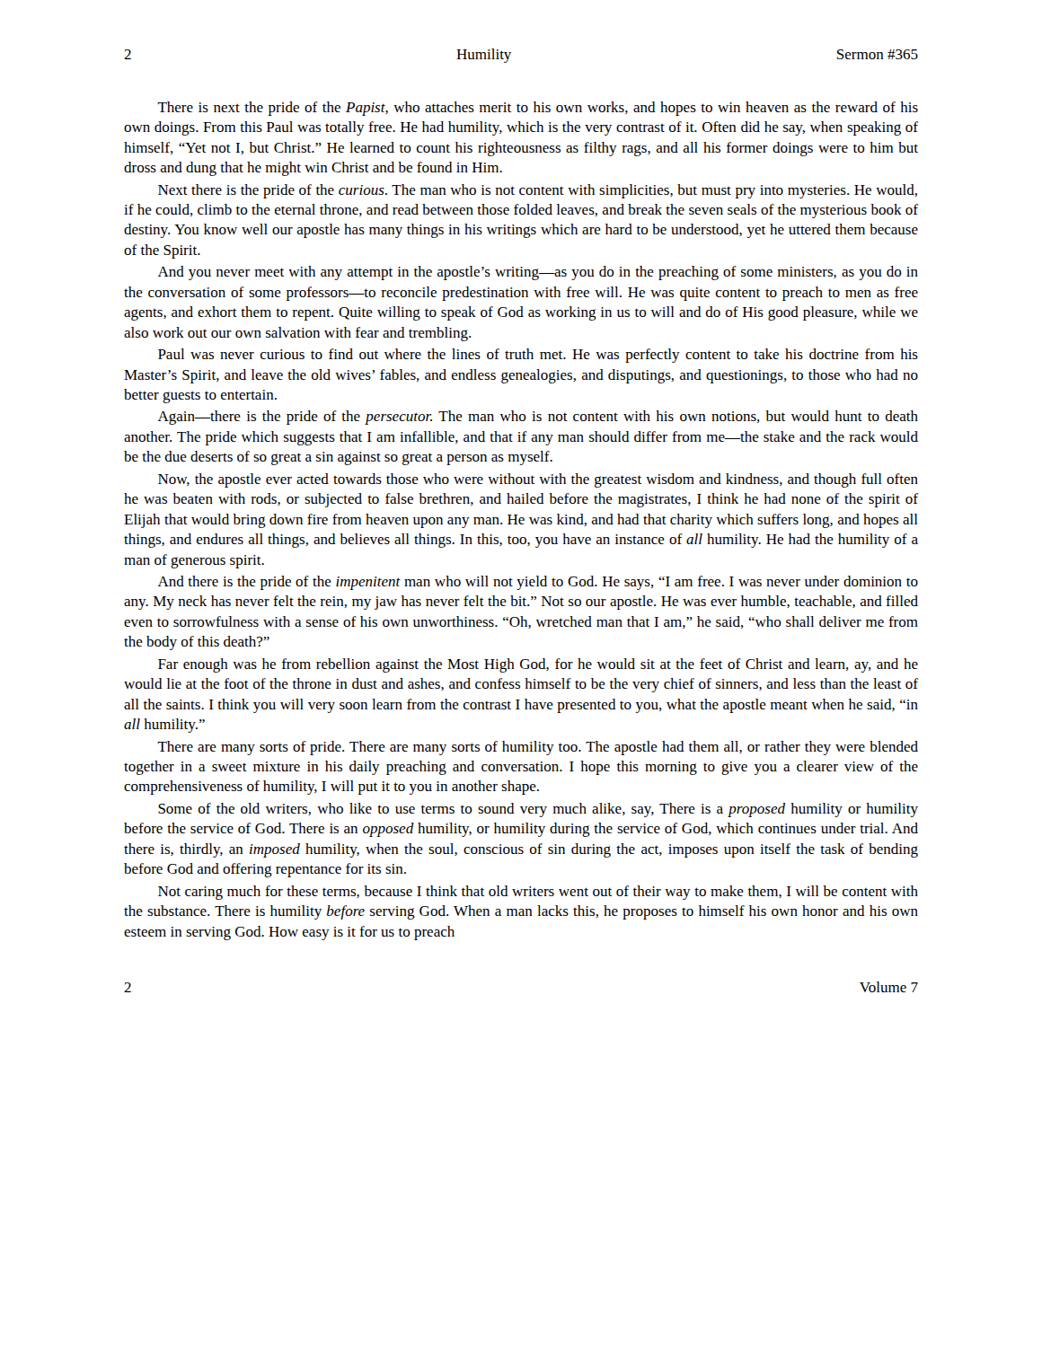2 Humility Sermon #365
There is next the pride of the Papist, who attaches merit to his own works, and hopes to win heaven as the reward of his own doings. From this Paul was totally free. He had humility, which is the very contrast of it. Often did he say, when speaking of himself, “Yet not I, but Christ.” He learned to count his righteousness as filthy rags, and all his former doings were to him but dross and dung that he might win Christ and be found in Him.
Next there is the pride of the curious. The man who is not content with simplicities, but must pry into mysteries. He would, if he could, climb to the eternal throne, and read between those folded leaves, and break the seven seals of the mysterious book of destiny. You know well our apostle has many things in his writings which are hard to be understood, yet he uttered them because of the Spirit.
And you never meet with any attempt in the apostle’s writing—as you do in the preaching of some ministers, as you do in the conversation of some professors—to reconcile predestination with free will. He was quite content to preach to men as free agents, and exhort them to repent. Quite willing to speak of God as working in us to will and do of His good pleasure, while we also work out our own salvation with fear and trembling.
Paul was never curious to find out where the lines of truth met. He was perfectly content to take his doctrine from his Master’s Spirit, and leave the old wives’ fables, and endless genealogies, and disputings, and questionings, to those who had no better guests to entertain.
Again—there is the pride of the persecutor. The man who is not content with his own notions, but would hunt to death another. The pride which suggests that I am infallible, and that if any man should differ from me—the stake and the rack would be the due deserts of so great a sin against so great a person as myself.
Now, the apostle ever acted towards those who were without with the greatest wisdom and kindness, and though full often he was beaten with rods, or subjected to false brethren, and hailed before the magistrates, I think he had none of the spirit of Elijah that would bring down fire from heaven upon any man. He was kind, and had that charity which suffers long, and hopes all things, and endures all things, and believes all things. In this, too, you have an instance of all humility. He had the humility of a man of generous spirit.
And there is the pride of the impenitent man who will not yield to God. He says, “I am free. I was never under dominion to any. My neck has never felt the rein, my jaw has never felt the bit.” Not so our apostle. He was ever humble, teachable, and filled even to sorrowfulness with a sense of his own unworthiness. “Oh, wretched man that I am,” he said, “who shall deliver me from the body of this death?”
Far enough was he from rebellion against the Most High God, for he would sit at the feet of Christ and learn, ay, and he would lie at the foot of the throne in dust and ashes, and confess himself to be the very chief of sinners, and less than the least of all the saints. I think you will very soon learn from the contrast I have presented to you, what the apostle meant when he said, “in all humility.”
There are many sorts of pride. There are many sorts of humility too. The apostle had them all, or rather they were blended together in a sweet mixture in his daily preaching and conversation. I hope this morning to give you a clearer view of the comprehensiveness of humility, I will put it to you in another shape.
Some of the old writers, who like to use terms to sound very much alike, say, There is a proposed humility or humility before the service of God. There is an opposed humility, or humility during the service of God, which continues under trial. And there is, thirdly, an imposed humility, when the soul, conscious of sin during the act, imposes upon itself the task of bending before God and offering repentance for its sin.
Not caring much for these terms, because I think that old writers went out of their way to make them, I will be content with the substance. There is humility before serving God. When a man lacks this, he proposes to himself his own honor and his own esteem in serving God. How easy is it for us to preach
2 Volume 7